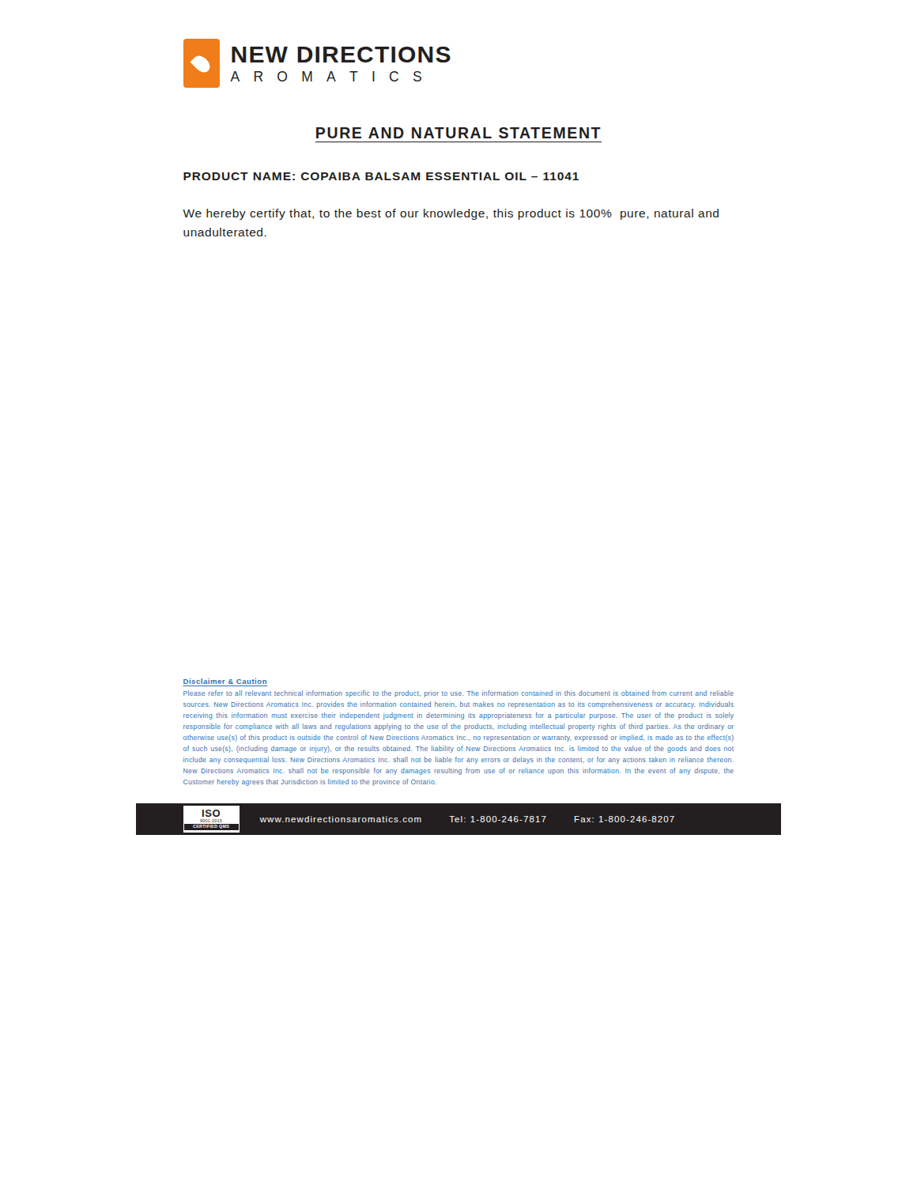NEW DIRECTIONS
A R O M A T I C S
PURE AND NATURAL STATEMENT
PRODUCT NAME: COPAIBA BALSAM ESSENTIAL OIL – 11041
We hereby certify that, to the best of our knowledge, this product is 100% pure, natural and unadulterated.
Disclaimer & Caution
Please refer to all relevant technical information specific to the product, prior to use. The information contained in this document is obtained from current and reliable sources. New Directions Aromatics Inc. provides the information contained herein, but makes no representation as to its comprehensiveness or accuracy. Individuals receiving this information must exercise their independent judgment in determining its appropriateness for a particular purpose. The user of the product is solely responsible for compliance with all laws and regulations applying to the use of the products, including intellectual property rights of third parties. As the ordinary or otherwise use(s) of this product is outside the control of New Directions Aromatics Inc., no representation or warranty, expressed or implied, is made as to the effect(s) of such use(s), (including damage or injury), or the results obtained. The liability of New Directions Aromatics Inc. is limited to the value of the goods and does not include any consequential loss. New Directions Aromatics Inc. shall not be liable for any errors or delays in the content, or for any actions taken in reliance thereon. New Directions Aromatics Inc. shall not be responsible for any damages resulting from use of or reliance upon this information. In the event of any dispute, the Customer hereby agrees that Jurisdiction is limited to the province of Ontario.
ISO
9001:2015
CERTIFIED QMS
www.newdirectionsaromatics.com Tel: 1-800-246-7817 Fax: 1-800-246-8207